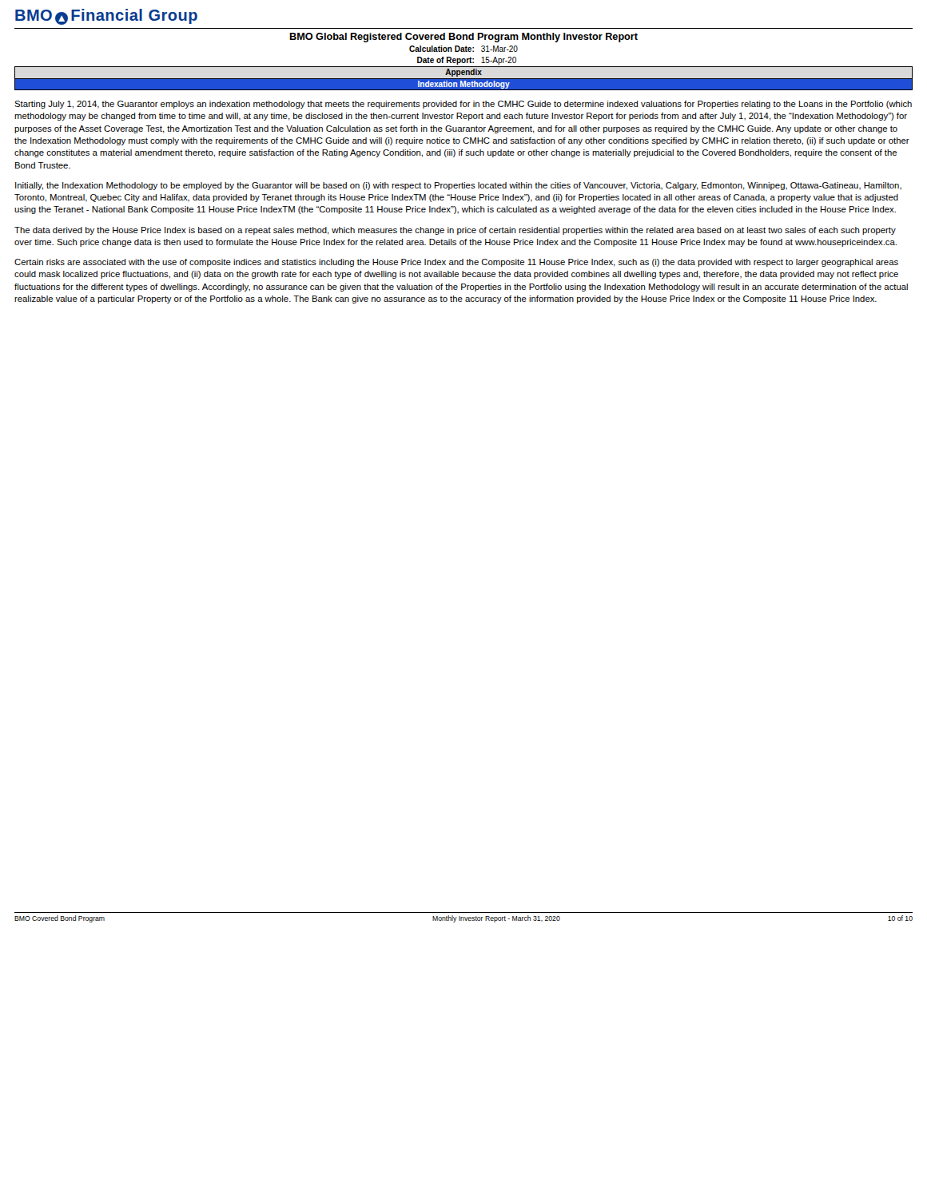BMO▲Financial Group
BMO Global Registered Covered Bond Program Monthly Investor Report
| Calculation Date: | 31-Mar-20 |
| Date of Report: | 15-Apr-20 |
Appendix
Indexation Methodology
Starting July 1, 2014, the Guarantor employs an indexation methodology that meets the requirements provided for in the CMHC Guide to determine indexed valuations for Properties relating to the Loans in the Portfolio (which methodology may be changed from time to time and will, at any time, be disclosed in the then-current Investor Report and each future Investor Report for periods from and after July 1, 2014, the “Indexation Methodology”) for purposes of the Asset Coverage Test, the Amortization Test and the Valuation Calculation as set forth in the Guarantor Agreement, and for all other purposes as required by the CMHC Guide. Any update or other change to the Indexation Methodology must comply with the requirements of the CMHC Guide and will (i) require notice to CMHC and satisfaction of any other conditions specified by CMHC in relation thereto, (ii) if such update or other change constitutes a material amendment thereto, require satisfaction of the Rating Agency Condition, and (iii) if such update or other change is materially prejudicial to the Covered Bondholders, require the consent of the Bond Trustee.
Initially, the Indexation Methodology to be employed by the Guarantor will be based on (i) with respect to Properties located within the cities of Vancouver, Victoria, Calgary, Edmonton, Winnipeg, Ottawa-Gatineau, Hamilton, Toronto, Montreal, Quebec City and Halifax, data provided by Teranet through its House Price IndexTM (the “House Price Index”), and (ii) for Properties located in all other areas of Canada, a property value that is adjusted using the Teranet - National Bank Composite 11 House Price IndexTM (the “Composite 11 House Price Index”), which is calculated as a weighted average of the data for the eleven cities included in the House Price Index.
The data derived by the House Price Index is based on a repeat sales method, which measures the change in price of certain residential properties within the related area based on at least two sales of each such property over time. Such price change data is then used to formulate the House Price Index for the related area. Details of the House Price Index and the Composite 11 House Price Index may be found at www.housepriceindex.ca.
Certain risks are associated with the use of composite indices and statistics including the House Price Index and the Composite 11 House Price Index, such as (i) the data provided with respect to larger geographical areas could mask localized price fluctuations, and (ii) data on the growth rate for each type of dwelling is not available because the data provided combines all dwelling types and, therefore, the data provided may not reflect price fluctuations for the different types of dwellings. Accordingly, no assurance can be given that the valuation of the Properties in the Portfolio using the Indexation Methodology will result in an accurate determination of the actual realizable value of a particular Property or of the Portfolio as a whole. The Bank can give no assurance as to the accuracy of the information provided by the House Price Index or the Composite 11 House Price Index.
BMO Covered Bond Program
Monthly Investor Report - March 31, 2020
10 of 10